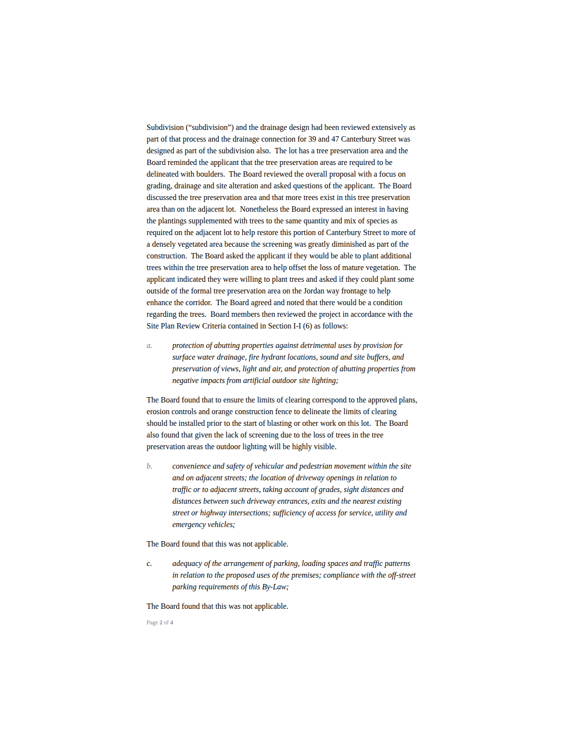Subdivision (“subdivision”) and the drainage design had been reviewed extensively as part of that process and the drainage connection for 39 and 47 Canterbury Street was designed as part of the subdivision also. The lot has a tree preservation area and the Board reminded the applicant that the tree preservation areas are required to be delineated with boulders. The Board reviewed the overall proposal with a focus on grading, drainage and site alteration and asked questions of the applicant. The Board discussed the tree preservation area and that more trees exist in this tree preservation area than on the adjacent lot. Nonetheless the Board expressed an interest in having the plantings supplemented with trees to the same quantity and mix of species as required on the adjacent lot to help restore this portion of Canterbury Street to more of a densely vegetated area because the screening was greatly diminished as part of the construction. The Board asked the applicant if they would be able to plant additional trees within the tree preservation area to help offset the loss of mature vegetation. The applicant indicated they were willing to plant trees and asked if they could plant some outside of the formal tree preservation area on the Jordan way frontage to help enhance the corridor. The Board agreed and noted that there would be a condition regarding the trees. Board members then reviewed the project in accordance with the Site Plan Review Criteria contained in Section I-I (6) as follows:
a. protection of abutting properties against detrimental uses by provision for surface water drainage, fire hydrant locations, sound and site buffers, and preservation of views, light and air, and protection of abutting properties from negative impacts from artificial outdoor site lighting;
The Board found that to ensure the limits of clearing correspond to the approved plans, erosion controls and orange construction fence to delineate the limits of clearing should be installed prior to the start of blasting or other work on this lot. The Board also found that given the lack of screening due to the loss of trees in the tree preservation areas the outdoor lighting will be highly visible.
b. convenience and safety of vehicular and pedestrian movement within the site and on adjacent streets; the location of driveway openings in relation to traffic or to adjacent streets, taking account of grades, sight distances and distances between such driveway entrances, exits and the nearest existing street or highway intersections; sufficiency of access for service, utility and emergency vehicles;
The Board found that this was not applicable.
c. adequacy of the arrangement of parking, loading spaces and traffic patterns in relation to the proposed uses of the premises; compliance with the off-street parking requirements of this By-Law;
The Board found that this was not applicable.
Page 2 of 4